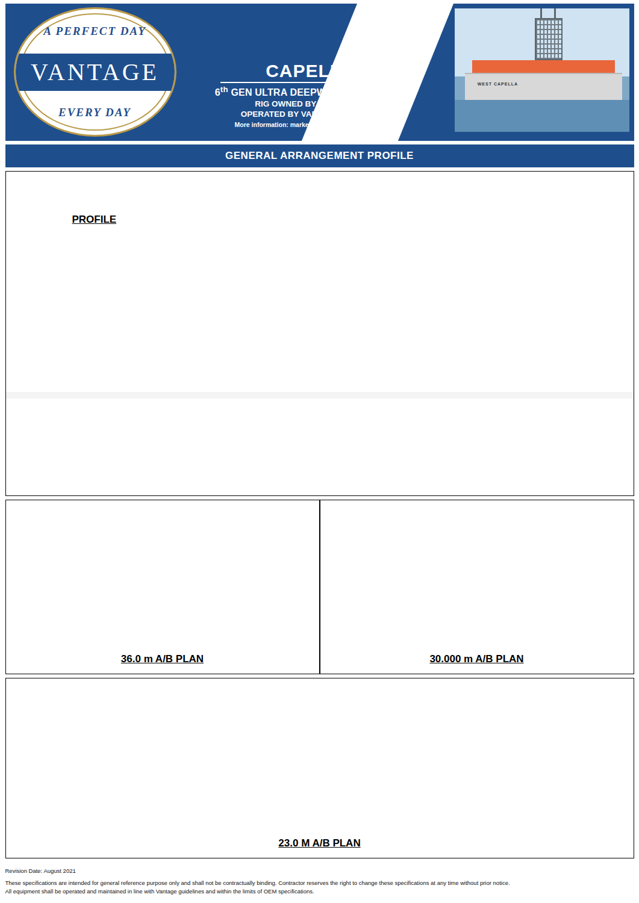A PERFECT DAY
VANTAGE
EVERY DAY
CAPELLA
6th GEN ULTRA DEEPWATER DRILLSHIP
RIG OWNED BY AQUADRILL
OPERATED BY VANTAGE DRILLING
More information: marketing@vantagedrilling.com
GENERAL ARRANGEMENT PROFILE
PROFILE
36.0 m A/B PLAN
30.000 m A/B PLAN
23.0 M A/B PLAN
Revision Date: August 2021
These specifications are intended for general reference purpose only and shall not be contractually binding. Contractor reserves the right to change these specifications at any time without prior notice.
All equipment shall be operated and maintained in line with Vantage guidelines and within the limits of OEM specifications.